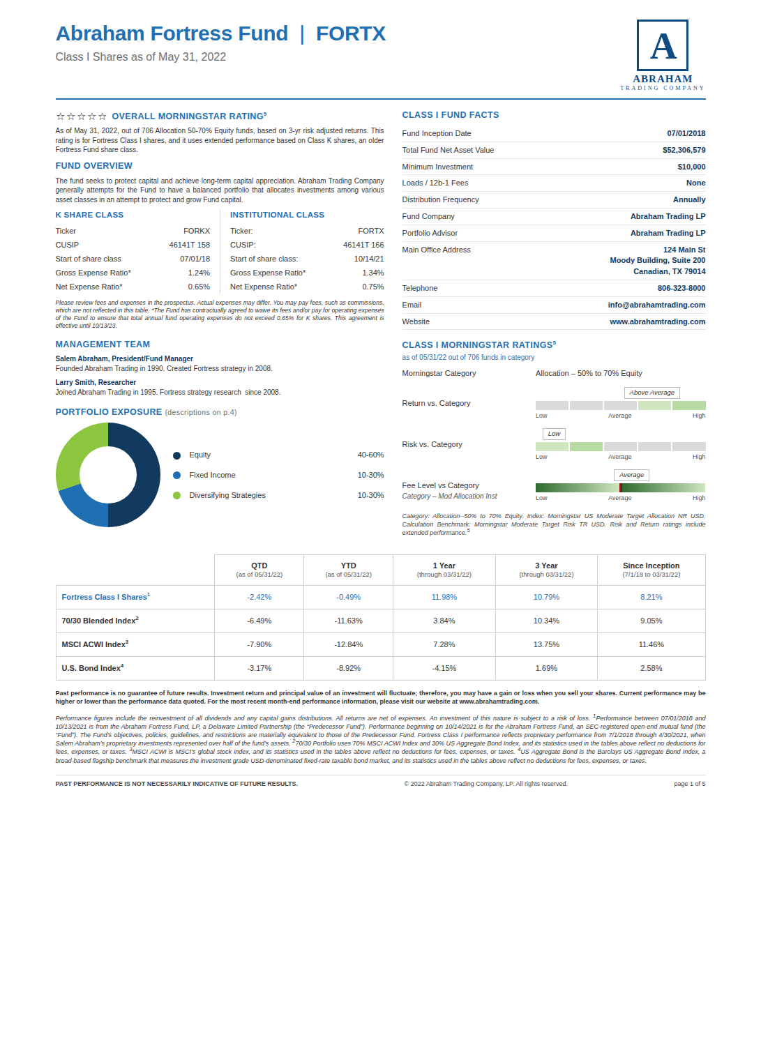Abraham Fortress Fund | FORTX
Class I Shares as of May 31, 2022
A
ABRAHAM
TRADING COMPANY
☆☆☆☆☆
Overall Morningstar Rating5
As of May 31, 2022, out of 706 Allocation 50-70% Equity funds, based on 3-yr risk adjusted returns. This rating is for Fortress Class I shares, and it uses extended performance based on Class K shares, an older Fortress Fund share class.
Fund Overview
The fund seeks to protect capital and achieve long-term capital appreciation. Abraham Trading Company generally attempts for the Fund to have a balanced portfolio that allocates investments among various asset classes in an attempt to protect and grow Fund capital.
K SHARE CLASS
| Ticker | FORKX |
| CUSIP | 46141T 158 |
| Start of share class | 07/01/18 |
| Gross Expense Ratio* | 1.24% |
| Net Expense Ratio* | 0.65% |
INSTITUTIONAL CLASS
| Ticker: | FORTX |
| CUSIP: | 46141T 166 |
| Start of share class: | 10/14/21 |
| Gross Expense Ratio* | 1.34% |
| Net Expense Ratio* | 0.75% |
Please review fees and expenses in the prospectus. Actual expenses may differ. You may pay fees, such as commissions, which are not reflected in this table. *The Fund has contractually agreed to waive its fees and/or pay for operating expenses of the Fund to ensure that total annual fund operating expenses do not exceed 0.65% for K shares. This agreement is effective until 10/13/23.
Management Team
Salem Abraham, President/Fund Manager
Founded Abraham Trading in 1990. Created Fortress strategy in 2008.
Larry Smith, Researcher
Joined Abraham Trading in 1995. Fortress strategy research since 2008.
Portfolio Exposure (descriptions on p.4)
| | Equity | 40-60% |
| | Fixed Income | 10-30% |
| | Diversifying Strategies | 10-30% |
Class I Fund Facts
| Fund Inception Date | 07/01/2018 |
| Total Fund Net Asset Value | $52,306,579 |
| Minimum Investment | $10,000 |
| Loads / 12b-1 Fees | None |
| Distribution Frequency | Annually |
| Fund Company | Abraham Trading LP |
| Portfolio Advisor | Abraham Trading LP |
| Main Office Address | 124 Main St Moody Building, Suite 200 Canadian, TX 79014 |
| Telephone | 806-323-8000 |
| Email | info@abrahamtrading.com |
| Website | www.abrahamtrading.com |
Class I Morningstar Ratings5
as of 05/31/22 out of 706 funds in category
Morningstar Category
Allocation – 50% to 70% Equity
Return vs. Category
Above Average
Low Average High
Risk vs. Category
Low
Low Average High
Fee Level vs Category
Category – Mod Allocation Inst
Average
Low Average High
Category: Allocation--50% to 70% Equity. Index: Morningstar US Moderate Target Allocation NR USD. Calculation Benchmark: Morningstar Moderate Target Risk TR USD. Risk and Return ratings include extended performance.5
| | QTD (as of 05/31/22) | YTD (as of 05/31/22) | 1 Year (through 03/31/22) | 3 Year (through 03/31/22) | Since Inception (7/1/18 to 03/31/22) |
| --- | --- | --- | --- | --- | --- |
| Fortress Class I Shares 1 | -2.42% | -0.49% | 11.98% | 10.79% | 8.21% |
| 70/30 Blended Index 2 | -6.49% | -11.63% | 3.84% | 10.34% | 9.05% |
| MSCI ACWI Index 3 | -7.90% | -12.84% | 7.28% | 13.75% | 11.46% |
| U.S. Bond Index 4 | -3.17% | -8.92% | -4.15% | 1.69% | 2.58% |
Past performance is no guarantee of future results. Investment return and principal value of an investment will fluctuate; therefore, you may have a gain or loss when you sell your shares. Current performance may be higher or lower than the performance data quoted. For the most recent month-end performance information, please visit our website at www.abrahamtrading.com.
Performance figures include the reinvestment of all dividends and any capital gains distributions. All returns are net of expenses. An investment of this nature is subject to a risk of loss. 1Performance between 07/01/2018 and 10/13/2021 is from the Abraham Fortress Fund, LP, a Delaware Limited Partnership (the “Predecessor Fund”). Performance beginning on 10/14/2021 is for the Abraham Fortress Fund, an SEC-registered open-end mutual fund (the “Fund”). The Fund’s objectives, policies, guidelines, and restrictions are materially equivalent to those of the Predecessor Fund. Fortress Class I performance reflects proprietary performance from 7/1/2018 through 4/30/2021, when Salem Abraham’s proprietary investments represented over half of the fund’s assets. 270/30 Portfolio uses 70% MSCI ACWI Index and 30% US Aggregate Bond Index, and its statistics used in the tables above reflect no deductions for fees, expenses, or taxes. 3MSCI ACWI is MSCI’s global stock index, and its statistics used in the tables above reflect no deductions for fees, expenses, or taxes. 4US Aggregate Bond is the Barclays US Aggregate Bond Index, a broad-based flagship benchmark that measures the investment grade USD-denominated fixed-rate taxable bond market, and its statistics used in the tables above reflect no deductions for fees, expenses, or taxes.
PAST PERFORMANCE IS NOT NECESSARILY INDICATIVE OF FUTURE RESULTS.
© 2022 Abraham Trading Company, LP. All rights reserved.
page 1 of 5